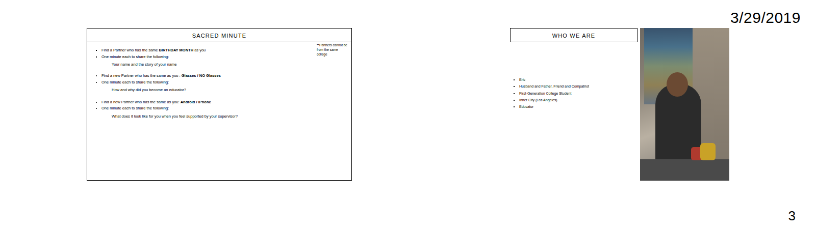3/29/2019
SACRED MINUTE
**Partners cannot be from the same college
Find a Partner who has the same BIRTHDAY MONTH as you
One minute each to share the following:
Your name and the story of your name
Find a new Partner who has the same as you : Glasses / NO Glasses
One minute each to share the following:
How and why did you become an educator?
Find a new Partner who has the same as you: Android / iPhone
One minute each to share the following:
What does it look like for you when you feel supported by your supervisor?
WHO WE ARE
Eric
Husband and Father, Friend and Compatriot
First-Generation College Student
Inner City (Los Angeles)
Educator
3